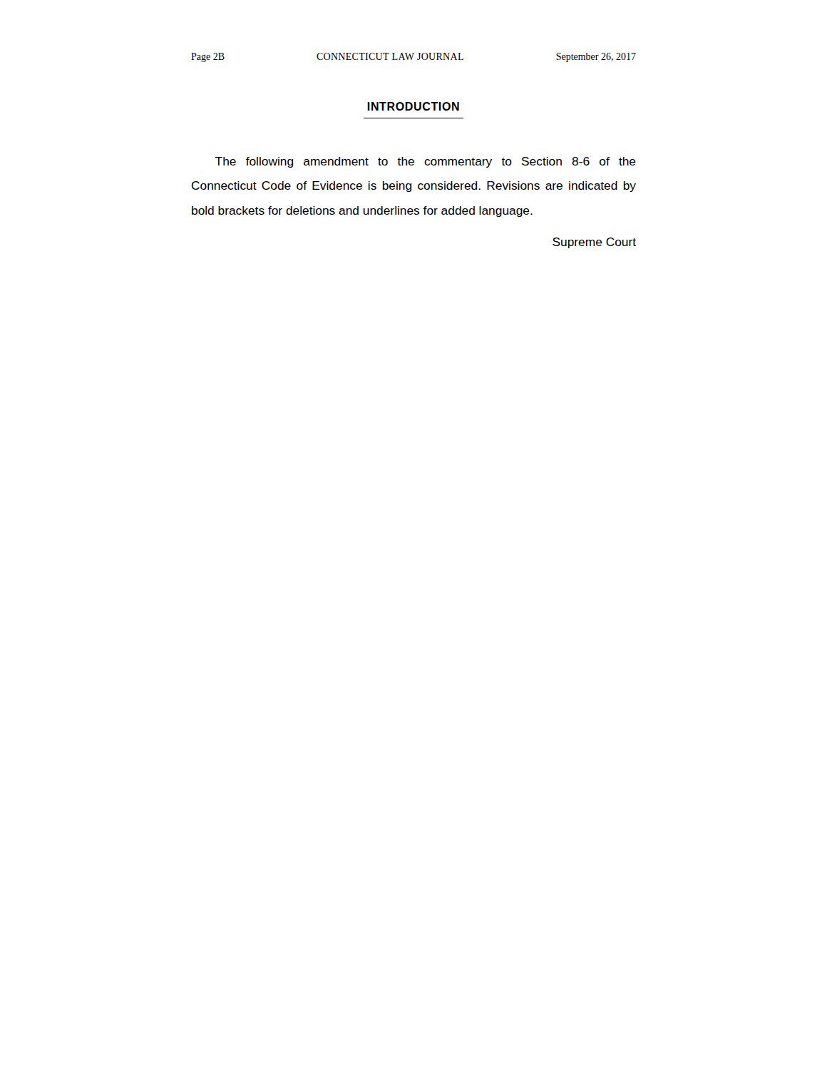Page 2B CONNECTICUT LAW JOURNAL September 26, 2017
INTRODUCTION
The following amendment to the commentary to Section 8-6 of the Connecticut Code of Evidence is being considered. Revisions are indicated by bold brackets for deletions and underlines for added language.
Supreme Court